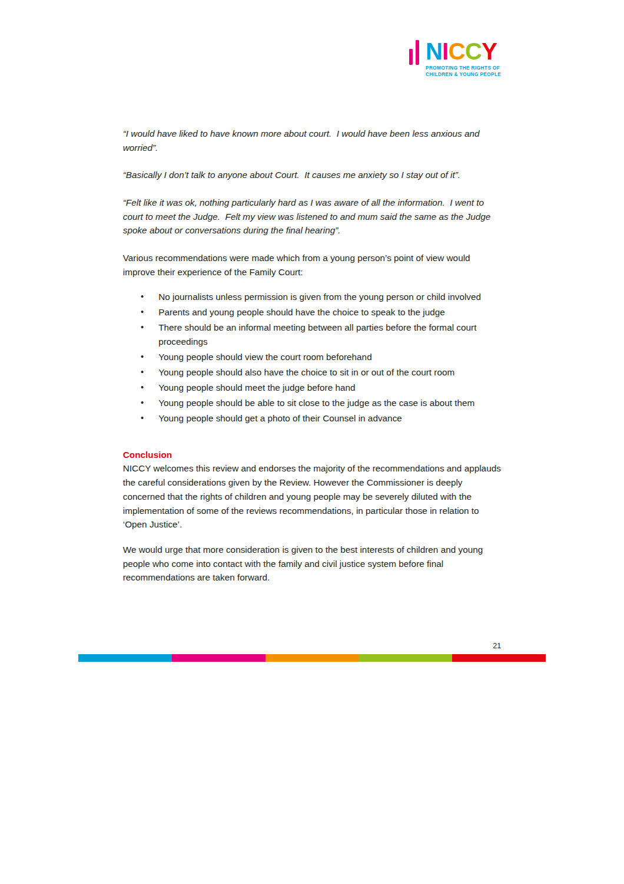NICCY
Promoting the rights of
children & young people
“I would have liked to have known more about court. I would have been less anxious and worried”.
“Basically I don’t talk to anyone about Court. It causes me anxiety so I stay out of it”.
“Felt like it was ok, nothing particularly hard as I was aware of all the information. I went to court to meet the Judge. Felt my view was listened to and mum said the same as the Judge spoke about or conversations during the final hearing”.
Various recommendations were made which from a young person’s point of view would improve their experience of the Family Court:
No journalists unless permission is given from the young person or child involved
Parents and young people should have the choice to speak to the judge
There should be an informal meeting between all parties before the formal court proceedings
Young people should view the court room beforehand
Young people should also have the choice to sit in or out of the court room
Young people should meet the judge before hand
Young people should be able to sit close to the judge as the case is about them
Young people should get a photo of their Counsel in advance
Conclusion
NICCY welcomes this review and endorses the majority of the recommendations and applauds the careful considerations given by the Review. However the Commissioner is deeply concerned that the rights of children and young people may be severely diluted with the implementation of some of the reviews recommendations, in particular those in relation to ‘Open Justice’.
We would urge that more consideration is given to the best interests of children and young people who come into contact with the family and civil justice system before final recommendations are taken forward.
21